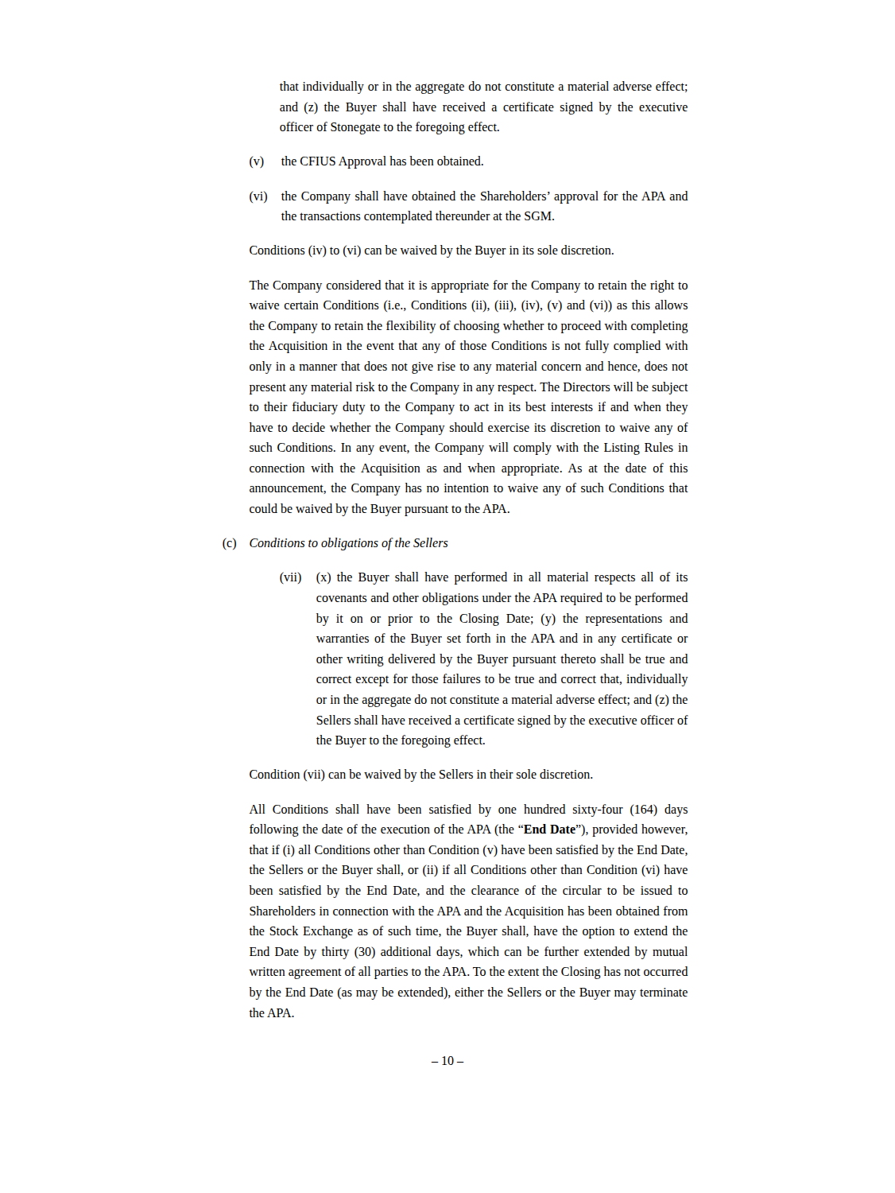that individually or in the aggregate do not constitute a material adverse effect; and (z) the Buyer shall have received a certificate signed by the executive officer of Stonegate to the foregoing effect.
(v)
the CFIUS Approval has been obtained.
(vi)
the Company shall have obtained the Shareholders’ approval for the APA and the transactions contemplated thereunder at the SGM.
Conditions (iv) to (vi) can be waived by the Buyer in its sole discretion.
The Company considered that it is appropriate for the Company to retain the right to waive certain Conditions (i.e., Conditions (ii), (iii), (iv), (v) and (vi)) as this allows the Company to retain the flexibility of choosing whether to proceed with completing the Acquisition in the event that any of those Conditions is not fully complied with only in a manner that does not give rise to any material concern and hence, does not present any material risk to the Company in any respect. The Directors will be subject to their fiduciary duty to the Company to act in its best interests if and when they have to decide whether the Company should exercise its discretion to waive any of such Conditions. In any event, the Company will comply with the Listing Rules in connection with the Acquisition as and when appropriate. As at the date of this announcement, the Company has no intention to waive any of such Conditions that could be waived by the Buyer pursuant to the APA.
(c)
Conditions to obligations of the Sellers
(vii)
(x) the Buyer shall have performed in all material respects all of its covenants and other obligations under the APA required to be performed by it on or prior to the Closing Date; (y) the representations and warranties of the Buyer set forth in the APA and in any certificate or other writing delivered by the Buyer pursuant thereto shall be true and correct except for those failures to be true and correct that, individually or in the aggregate do not constitute a material adverse effect; and (z) the Sellers shall have received a certificate signed by the executive officer of the Buyer to the foregoing effect.
Condition (vii) can be waived by the Sellers in their sole discretion.
All Conditions shall have been satisfied by one hundred sixty-four (164) days following the date of the execution of the APA (the “End Date”), provided however, that if (i) all Conditions other than Condition (v) have been satisfied by the End Date, the Sellers or the Buyer shall, or (ii) if all Conditions other than Condition (vi) have been satisfied by the End Date, and the clearance of the circular to be issued to Shareholders in connection with the APA and the Acquisition has been obtained from the Stock Exchange as of such time, the Buyer shall, have the option to extend the End Date by thirty (30) additional days, which can be further extended by mutual written agreement of all parties to the APA. To the extent the Closing has not occurred by the End Date (as may be extended), either the Sellers or the Buyer may terminate the APA.
– 10 –